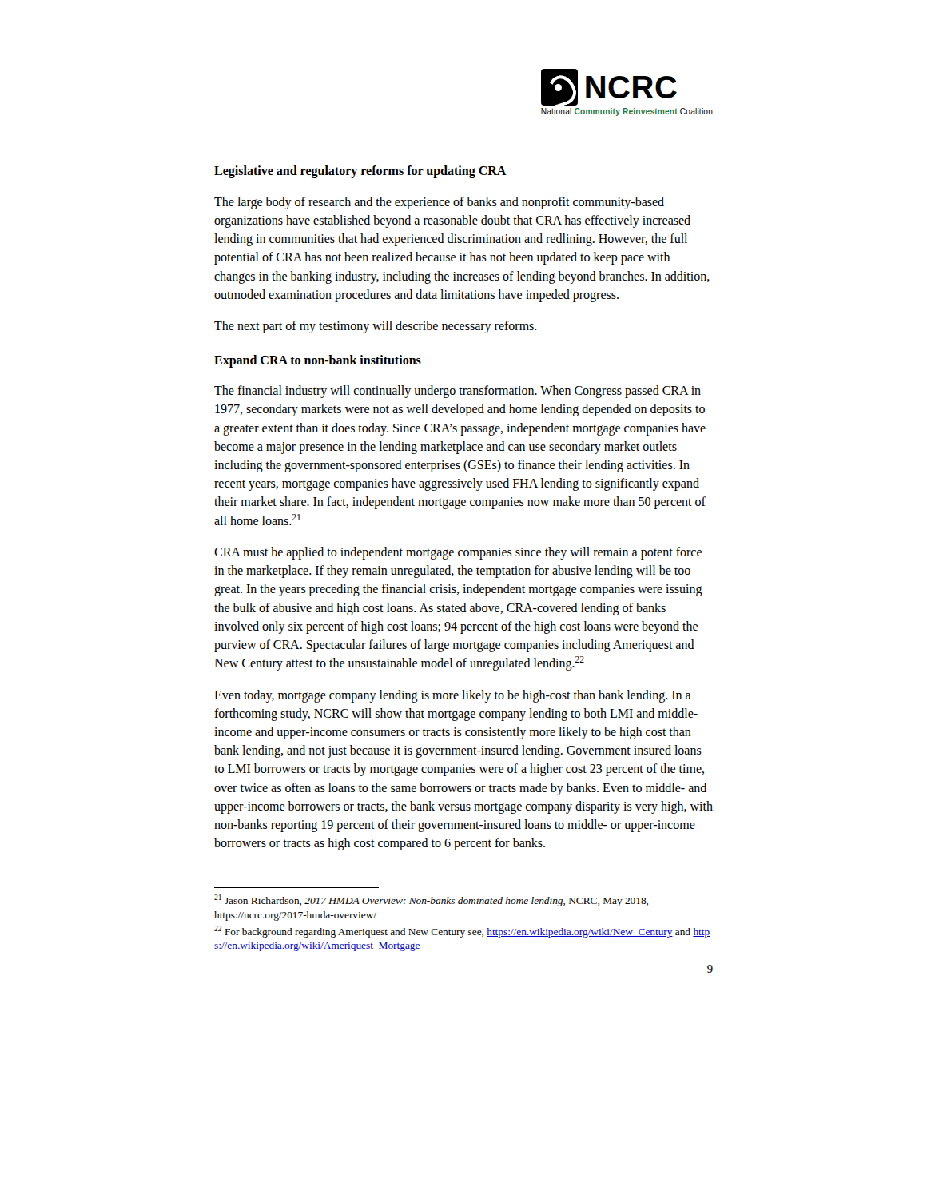NCRC
National Community Reinvestment Coalition
Legislative and regulatory reforms for updating CRA
The large body of research and the experience of banks and nonprofit community-based organizations have established beyond a reasonable doubt that CRA has effectively increased lending in communities that had experienced discrimination and redlining. However, the full potential of CRA has not been realized because it has not been updated to keep pace with changes in the banking industry, including the increases of lending beyond branches. In addition, outmoded examination procedures and data limitations have impeded progress.
The next part of my testimony will describe necessary reforms.
Expand CRA to non-bank institutions
The financial industry will continually undergo transformation. When Congress passed CRA in 1977, secondary markets were not as well developed and home lending depended on deposits to a greater extent than it does today. Since CRA’s passage, independent mortgage companies have become a major presence in the lending marketplace and can use secondary market outlets including the government-sponsored enterprises (GSEs) to finance their lending activities. In recent years, mortgage companies have aggressively used FHA lending to significantly expand their market share. In fact, independent mortgage companies now make more than 50 percent of all home loans.21
CRA must be applied to independent mortgage companies since they will remain a potent force in the marketplace. If they remain unregulated, the temptation for abusive lending will be too great. In the years preceding the financial crisis, independent mortgage companies were issuing the bulk of abusive and high cost loans. As stated above, CRA-covered lending of banks involved only six percent of high cost loans; 94 percent of the high cost loans were beyond the purview of CRA. Spectacular failures of large mortgage companies including Ameriquest and New Century attest to the unsustainable model of unregulated lending.22
Even today, mortgage company lending is more likely to be high-cost than bank lending. In a forthcoming study, NCRC will show that mortgage company lending to both LMI and middle-income and upper-income consumers or tracts is consistently more likely to be high cost than bank lending, and not just because it is government-insured lending. Government insured loans to LMI borrowers or tracts by mortgage companies were of a higher cost 23 percent of the time, over twice as often as loans to the same borrowers or tracts made by banks. Even to middle- and upper-income borrowers or tracts, the bank versus mortgage company disparity is very high, with non-banks reporting 19 percent of their government-insured loans to middle- or upper-income borrowers or tracts as high cost compared to 6 percent for banks.
21 Jason Richardson, 2017 HMDA Overview: Non-banks dominated home lending, NCRC, May 2018, https://ncrc.org/2017-hmda-overview/
22 For background regarding Ameriquest and New Century see, https://en.wikipedia.org/wiki/New_Century and https://en.wikipedia.org/wiki/Ameriquest_Mortgage
9